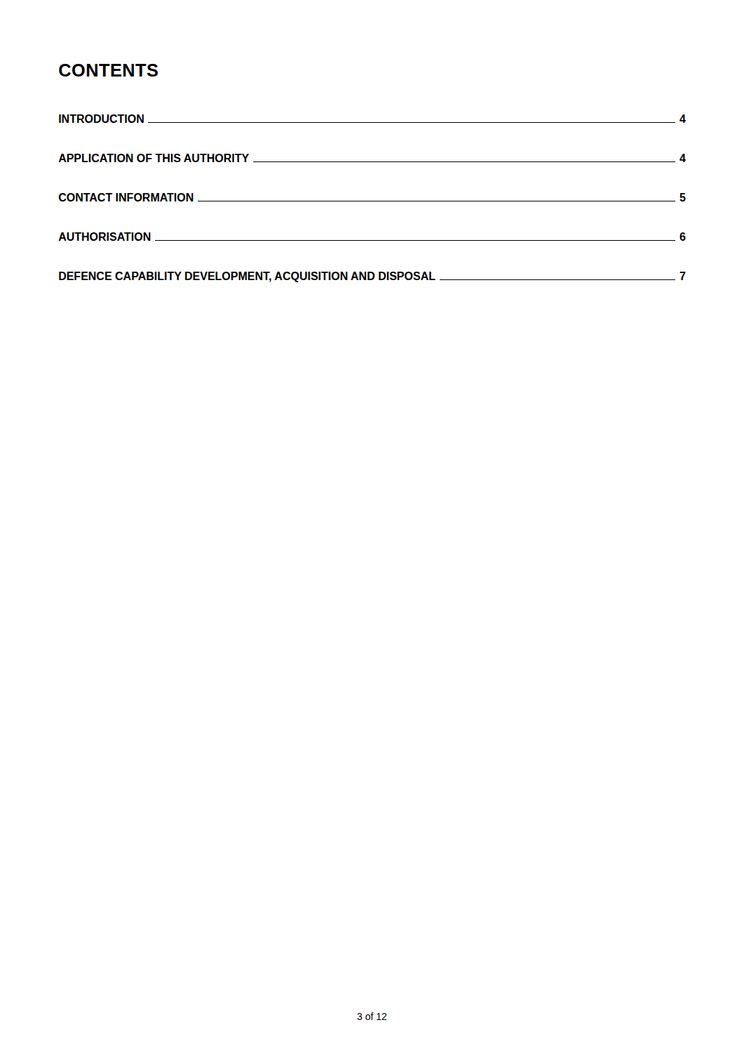CONTENTS
INTRODUCTION 4
APPLICATION OF THIS AUTHORITY 4
CONTACT INFORMATION 5
AUTHORISATION 6
DEFENCE CAPABILITY DEVELOPMENT, ACQUISITION AND DISPOSAL 7
3 of 12